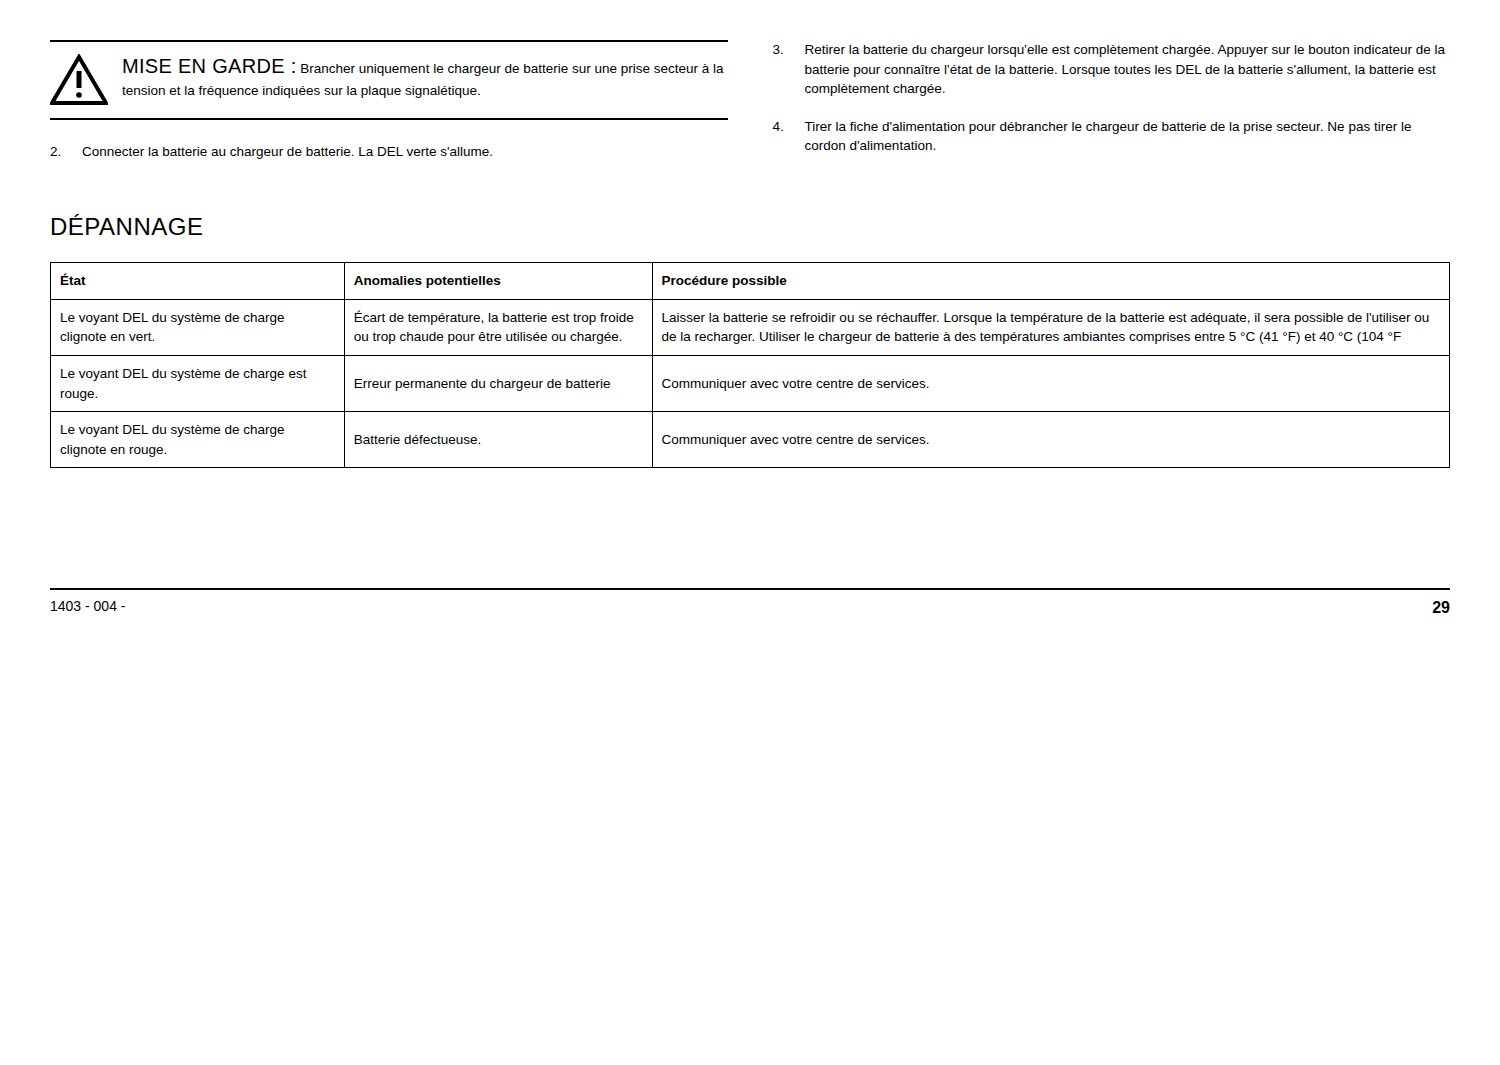MISE EN GARDE : Brancher uniquement le chargeur de batterie sur une prise secteur à la tension et la fréquence indiquées sur la plaque signalétique.
2.
Connecter la batterie au chargeur de batterie. La DEL verte s'allume.
3.
Retirer la batterie du chargeur lorsqu'elle est complètement chargée. Appuyer sur le bouton indicateur de la batterie pour connaître l'état de la batterie. Lorsque toutes les DEL de la batterie s'allument, la batterie est complètement chargée.
4.
Tirer la fiche d'alimentation pour débrancher le chargeur de batterie de la prise secteur. Ne pas tirer le cordon d'alimentation.
DÉPANNAGE
| État | Anomalies potentielles | Procédure possible |
| --- | --- | --- |
| Le voyant DEL du système de charge clignote en vert. | Écart de température, la batterie est trop froide ou trop chaude pour être utilisée ou chargée. | Laisser la batterie se refroidir ou se réchauffer. Lorsque la température de la batterie est adéquate, il sera possible de l'utiliser ou de la recharger. Utiliser le chargeur de batterie à des températures ambiantes comprises entre 5 °C (41 °F) et 40 °C (104 °F |
| Le voyant DEL du système de charge est rouge. | Erreur permanente du chargeur de batterie | Communiquer avec votre centre de services. |
| Le voyant DEL du système de charge clignote en rouge. | Batterie défectueuse. | Communiquer avec votre centre de services. |
1403 - 004 -
29